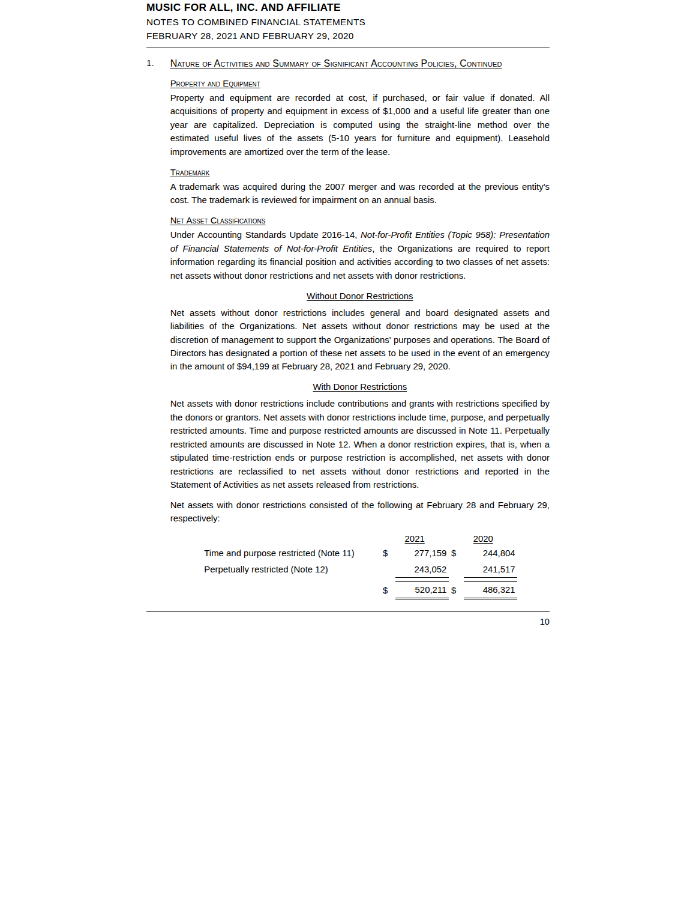MUSIC FOR ALL, INC. AND AFFILIATE
NOTES TO COMBINED FINANCIAL STATEMENTS
FEBRUARY 28, 2021 AND FEBRUARY 29, 2020
1.
Nature of Activities and Summary of Significant Accounting Policies, Continued
Property and Equipment
Property and equipment are recorded at cost, if purchased, or fair value if donated. All acquisitions of property and equipment in excess of $1,000 and a useful life greater than one year are capitalized. Depreciation is computed using the straight-line method over the estimated useful lives of the assets (5-10 years for furniture and equipment). Leasehold improvements are amortized over the term of the lease.
Trademark
A trademark was acquired during the 2007 merger and was recorded at the previous entity's cost. The trademark is reviewed for impairment on an annual basis.
Net Asset Classifications
Under Accounting Standards Update 2016-14, Not-for-Profit Entities (Topic 958): Presentation of Financial Statements of Not-for-Profit Entities, the Organizations are required to report information regarding its financial position and activities according to two classes of net assets: net assets without donor restrictions and net assets with donor restrictions.
Without Donor Restrictions
Net assets without donor restrictions includes general and board designated assets and liabilities of the Organizations. Net assets without donor restrictions may be used at the discretion of management to support the Organizations' purposes and operations. The Board of Directors has designated a portion of these net assets to be used in the event of an emergency in the amount of $94,199 at February 28, 2021 and February 29, 2020.
With Donor Restrictions
Net assets with donor restrictions include contributions and grants with restrictions specified by the donors or grantors. Net assets with donor restrictions include time, purpose, and perpetually restricted amounts. Time and purpose restricted amounts are discussed in Note 11. Perpetually restricted amounts are discussed in Note 12. When a donor restriction expires, that is, when a stipulated time-restriction ends or purpose restriction is accomplished, net assets with donor restrictions are reclassified to net assets without donor restrictions and reported in the Statement of Activities as net assets released from restrictions.
Net assets with donor restrictions consisted of the following at February 28 and February 29, respectively:
| | 2021 | 2020 |
| --- | --- | --- |
| Time and purpose restricted (Note 11) | $ | 277,159 | $ | 244,804 |
| Perpetually restricted (Note 12) | | 243,052 | | 241,517 |
| | $ | 520,211 | $ | 486,321 |
10